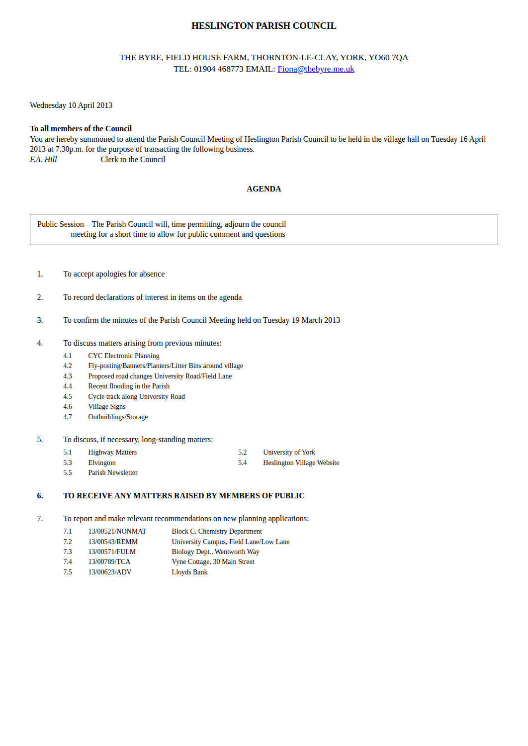HESLINGTON PARISH COUNCIL
THE BYRE, FIELD HOUSE FARM, THORNTON-LE-CLAY, YORK, YO60 7QA
TEL: 01904 468773 EMAIL: Fiona@thebyre.me.uk
Wednesday 10 April 2013
To all members of the Council
You are hereby summoned to attend the Parish Council Meeting of Heslington Parish Council to be held in the village hall on Tuesday 16 April 2013 at 7.30p.m. for the purpose of transacting the following business.
F.A. Hill Clerk to the Council
AGENDA
Public Session – The Parish Council will, time permitting, adjourn the council
meeting for a short time to allow for public comment and questions
To accept apologies for absence
To record declarations of interest in items on the agenda
To confirm the minutes of the Parish Council Meeting held on Tuesday 19 March 2013
To discuss matters arising from previous minutes:
| 4.1 | CYC Electronic Planning |
| 4.2 | Fly-posting/Banners/Planters/Litter Bins around village |
| 4.3 | Proposed road changes University Road/Field Lane |
| 4.4 | Recent flooding in the Parish |
| 4.5 | Cycle track along University Road |
| 4.6 | Village Signs |
| 4.7 | Outbuildings/Storage |
To discuss, if necessary, long-standing matters:
| 5.1 | Highway Matters | 5.2 | University of York |
| 5.3 | Elvington | 5.4 | Heslington Village Website |
| 5.5 | Parish Newsletter |
TO RECEIVE ANY MATTERS RAISED BY MEMBERS OF PUBLIC
To report and make relevant recommendations on new planning applications:
| 7.1 | 13/00521/NONMAT | Block C, Chemistry Department |
| 7.2 | 13/00543/REMM | University Campus, Field Lane/Low Lane |
| 7.3 | 13/00571/FULM | Biology Dept., Wentworth Way |
| 7.4 | 13/00789/TCA | Vyne Cottage, 30 Main Street |
| 7.5 | 13/00623/ADV | Lloyds Bank |